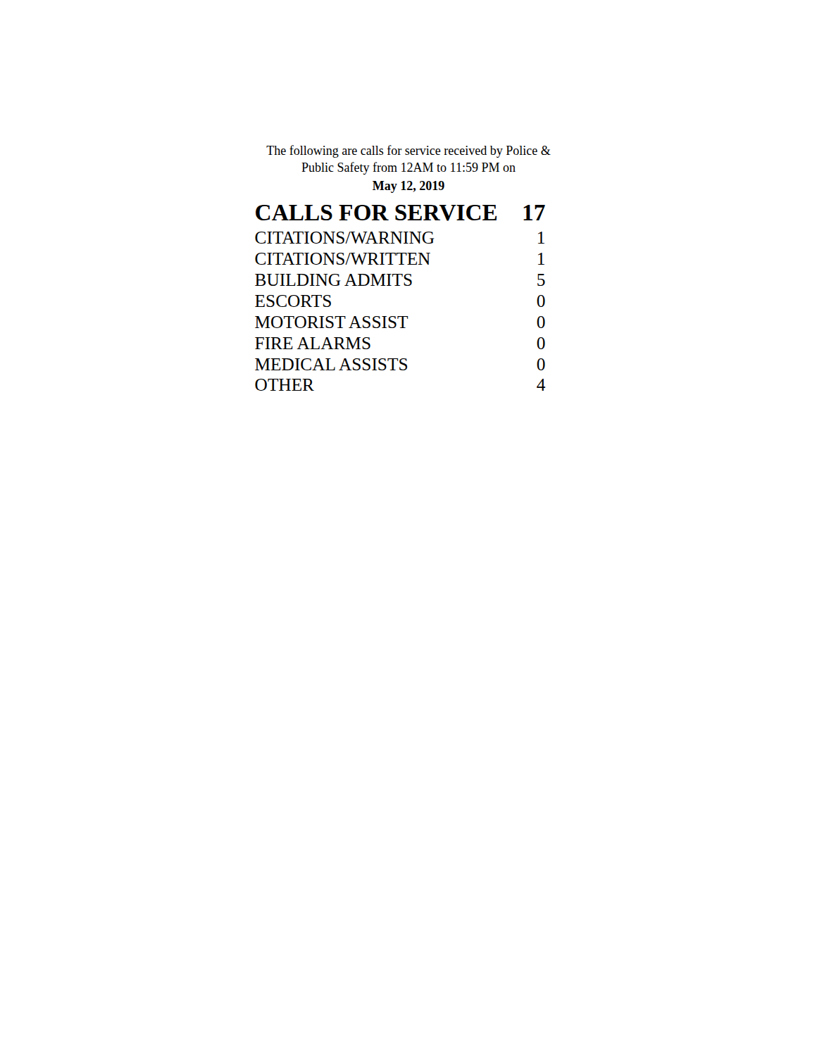The following are calls for service received by Police & Public Safety from 12AM to 11:59 PM on May 12, 2019
| CALLS FOR SERVICE | 17 |
| CITATIONS/WARNING | 1 |
| CITATIONS/WRITTEN | 1 |
| BUILDING ADMITS | 5 |
| ESCORTS | 0 |
| MOTORIST ASSIST | 0 |
| FIRE ALARMS | 0 |
| MEDICAL ASSISTS | 0 |
| OTHER | 4 |